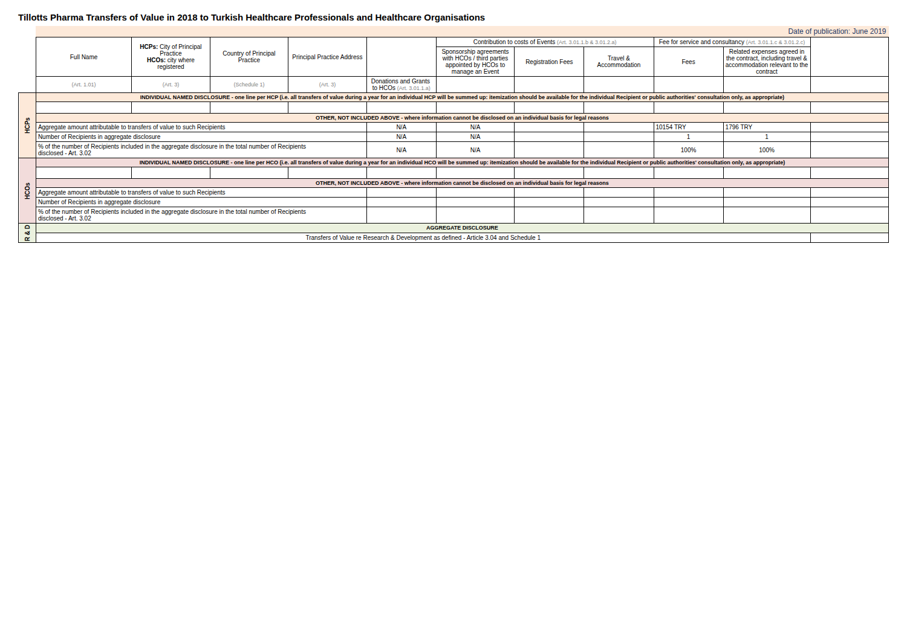Tillotts Pharma Transfers of Value in 2018 to Turkish Healthcare Professionals and Healthcare Organisations
| | Date of publication: June 2019 |
| | Full Name | HCPs: City of Principal Practice HCOs: city where registered | Country of Principal Practice | Principal Practice Address | | Contribution to costs of Events (Art. 3.01.1.b & 3.01.2.a) | Fee for service and consultancy (Art. 3.01.1.c & 3.01.2.c) | |
| Sponsorship agreements with HCOs / third parties appointed by HCOs to manage an Event | Registration Fees | Travel & Accommodation | Fees | Related expenses agreed in the contract, including travel & accommodation relevant to the contract |
| | (Art. 1.01) | (Art. 3) | (Schedule 1) | (Art. 3) | Donations and Grants to HCOs (Art. 3.01.1.a) | | | | | | |
| HCPs | INDIVIDUAL NAMED DISCLOSURE - one line per HCP (i.e. all transfers of value during a year for an individual HCP will be summed up: itemization should be available for the individual Recipient or public authorities' consultation only, as appropriate) |
| OTHER, NOT INCLUDED ABOVE - where information cannot be disclosed on an individual basis for legal reasons |
| Aggregate amount attributable to transfers of value to such Recipients | N/A | N/A | | | 10154 TRY | 1796 TRY | |
| Number of Recipients in aggregate disclosure | N/A | N/A | | | 1 | 1 | |
| % of the number of Recipients included in the aggregate disclosure in the total number of Recipients disclosed - Art. 3.02 | N/A | N/A | | | 100% | 100% | |
| HCOs | INDIVIDUAL NAMED DISCLOSURE - one line per HCO (i.e. all transfers of value during a year for an individual HCO will be summed up: itemization should be available for the individual Recipient or public authorities' consultation only, as appropriate) |
| OTHER, NOT INCLUDED ABOVE - where information cannot be disclosed on an individual basis for legal reasons |
| Aggregate amount attributable to transfers of value to such Recipients | | | | | | | |
| Number of Recipients in aggregate disclosure | | | | | | | |
| % of the number of Recipients included in the aggregate disclosure in the total number of Recipients disclosed - Art. 3.02 | | | | | | | |
| R & D | AGGREGATE DISCLOSURE |
| Transfers of Value re Research & Development as defined - Article 3.04 and Schedule 1 | |